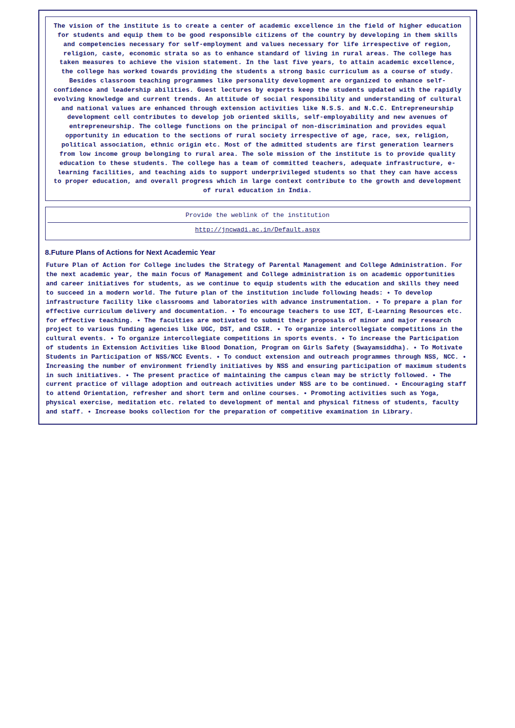The vision of the institute is to create a center of academic excellence in the field of higher education for students and equip them to be good responsible citizens of the country by developing in them skills and competencies necessary for self-employment and values necessary for life irrespective of region, religion, caste, economic strata so as to enhance standard of living in rural areas. The college has taken measures to achieve the vision statement. In the last five years, to attain academic excellence, the college has worked towards providing the students a strong basic curriculum as a course of study. Besides classroom teaching programmes like personality development are organized to enhance self-confidence and leadership abilities. Guest lectures by experts keep the students updated with the rapidly evolving knowledge and current trends. An attitude of social responsibility and understanding of cultural and national values are enhanced through extension activities like N.S.S. and N.C.C. Entrepreneurship development cell contributes to develop job oriented skills, self-employability and new avenues of entrepreneurship. The college functions on the principal of non-discrimination and provides equal opportunity in education to the sections of rural society irrespective of age, race, sex, religion, political association, ethnic origin etc. Most of the admitted students are first generation learners from low income group belonging to rural area. The sole mission of the institute is to provide quality education to these students. The college has a team of committed teachers, adequate infrastructure, e-learning facilities, and teaching aids to support underprivileged students so that they can have access to proper education, and overall progress which in large context contribute to the growth and development of rural education in India.
Provide the weblink of the institution
http://jncwadi.ac.in/Default.aspx
8.Future Plans of Actions for Next Academic Year
Future Plan of Action for College includes the Strategy of Parental Management and College Administration. For the next academic year, the main focus of Management and College administration is on academic opportunities and career initiatives for students, as we continue to equip students with the education and skills they need to succeed in a modern world. The future plan of the institution include following heads: • To develop infrastructure facility like classrooms and laboratories with advance instrumentation. • To prepare a plan for effective curriculum delivery and documentation. • To encourage teachers to use ICT, E-Learning Resources etc. for effective teaching. • The faculties are motivated to submit their proposals of minor and major research project to various funding agencies like UGC, DST, and CSIR. • To organize intercollegiate competitions in the cultural events. • To organize intercollegiate competitions in sports events. • To increase the Participation of students in Extension Activities like Blood Donation, Program on Girls Safety (Swayamsiddha). • To Motivate Students in Participation of NSS/NCC Events. • To conduct extension and outreach programmes through NSS, NCC. • Increasing the number of environment friendly initiatives by NSS and ensuring participation of maximum students in such initiatives. • The present practice of maintaining the campus clean may be strictly followed. • The current practice of village adoption and outreach activities under NSS are to be continued. • Encouraging staff to attend Orientation, refresher and short term and online courses. • Promoting activities such as Yoga, physical exercise, meditation etc. related to development of mental and physical fitness of students, faculty and staff. • Increase books collection for the preparation of competitive examination in Library.